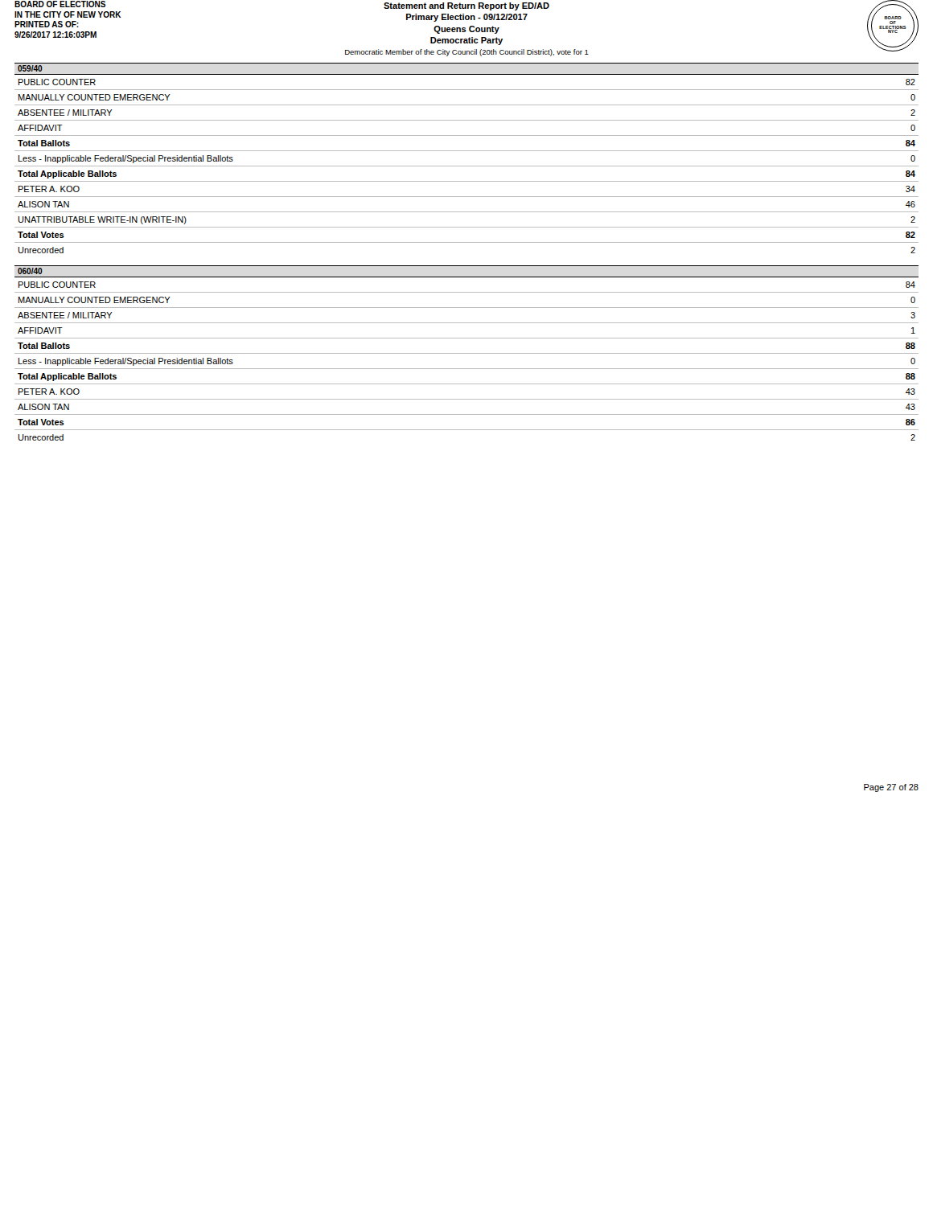BOARD OF ELECTIONS
IN THE CITY OF NEW YORK
PRINTED AS OF:
9/26/2017 12:16:03PM
Statement and Return Report by ED/AD
Primary Election - 09/12/2017
Queens County
Democratic Party
Democratic Member of the City Council (20th Council District), vote for 1
BOARD
OF
ELECTIONS
NYC
059/40
| PUBLIC COUNTER | 82 |
| MANUALLY COUNTED EMERGENCY | 0 |
| ABSENTEE / MILITARY | 2 |
| AFFIDAVIT | 0 |
| Total Ballots | 84 |
| Less - Inapplicable Federal/Special Presidential Ballots | 0 |
| Total Applicable Ballots | 84 |
| PETER A. KOO | 34 |
| ALISON TAN | 46 |
| UNATTRIBUTABLE WRITE-IN (WRITE-IN) | 2 |
| Total Votes | 82 |
| Unrecorded | 2 |
060/40
| PUBLIC COUNTER | 84 |
| MANUALLY COUNTED EMERGENCY | 0 |
| ABSENTEE / MILITARY | 3 |
| AFFIDAVIT | 1 |
| Total Ballots | 88 |
| Less - Inapplicable Federal/Special Presidential Ballots | 0 |
| Total Applicable Ballots | 88 |
| PETER A. KOO | 43 |
| ALISON TAN | 43 |
| Total Votes | 86 |
| Unrecorded | 2 |
Page 27 of 28